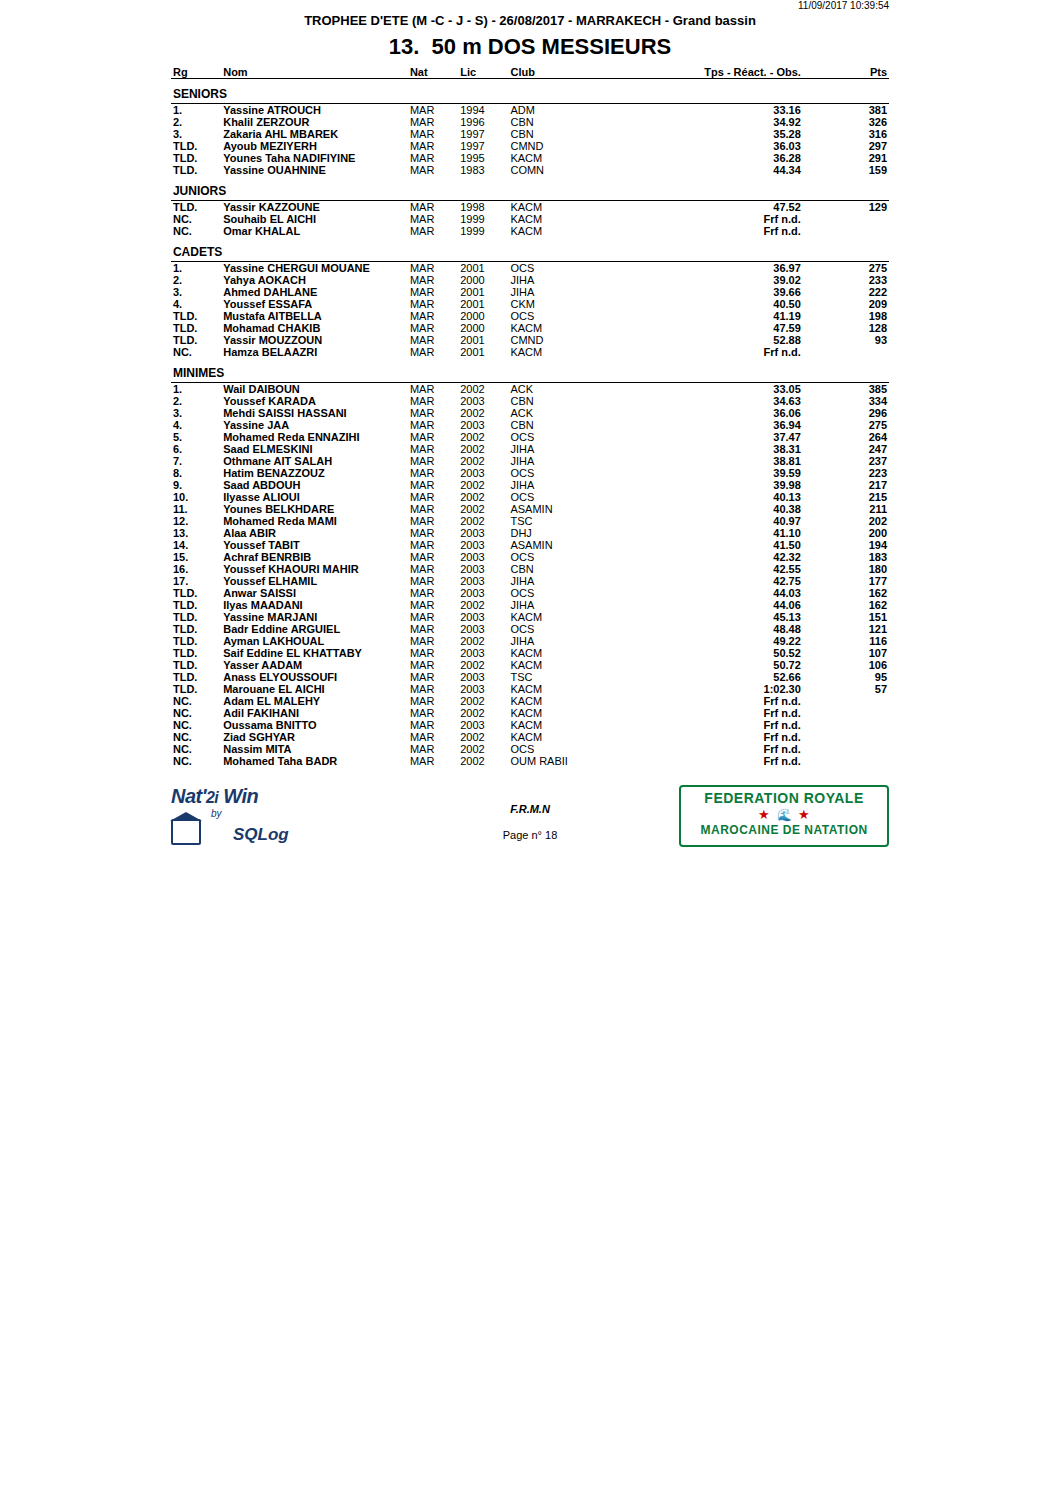11/09/2017 10:39:54
TROPHEE D'ETE (M -C - J - S) - 26/08/2017 - MARRAKECH - Grand bassin
13. 50 m DOS MESSIEURS
| Rg | Nom | Nat | Lic | Club | Tps - Réact. - Obs. | Pts |
| --- | --- | --- | --- | --- | --- | --- |
| SENIORS |
| 1. | Yassine ATROUCH | MAR | 1994 | ADM | 33.16 | 381 |
| 2. | Khalil ZERZOUR | MAR | 1996 | CBN | 34.92 | 326 |
| 3. | Zakaria AHL MBAREK | MAR | 1997 | CBN | 35.28 | 316 |
| TLD. | Ayoub MEZIYERH | MAR | 1997 | CMND | 36.03 | 297 |
| TLD. | Younes Taha NADIFIYINE | MAR | 1995 | KACM | 36.28 | 291 |
| TLD. | Yassine OUAHNINE | MAR | 1983 | COMN | 44.34 | 159 |
| JUNIORS |
| TLD. | Yassir KAZZOUNE | MAR | 1998 | KACM | 47.52 | 129 |
| NC. | Souhaib EL AICHI | MAR | 1999 | KACM | Frf n.d. | |
| NC. | Omar KHALAL | MAR | 1999 | KACM | Frf n.d. | |
| CADETS |
| 1. | Yassine CHERGUI MOUANE | MAR | 2001 | OCS | 36.97 | 275 |
| 2. | Yahya AOKACH | MAR | 2000 | JIHA | 39.02 | 233 |
| 3. | Ahmed DAHLANE | MAR | 2001 | JIHA | 39.66 | 222 |
| 4. | Youssef ESSAFA | MAR | 2001 | CKM | 40.50 | 209 |
| TLD. | Mustafa AITBELLA | MAR | 2000 | OCS | 41.19 | 198 |
| TLD. | Mohamad CHAKIB | MAR | 2000 | KACM | 47.59 | 128 |
| TLD. | Yassir MOUZZOUN | MAR | 2001 | CMND | 52.88 | 93 |
| NC. | Hamza BELAAZRI | MAR | 2001 | KACM | Frf n.d. | |
| MINIMES |
| 1. | Wail DAIBOUN | MAR | 2002 | ACK | 33.05 | 385 |
| 2. | Youssef KARADA | MAR | 2003 | CBN | 34.63 | 334 |
| 3. | Mehdi SAISSI HASSANI | MAR | 2002 | ACK | 36.06 | 296 |
| 4. | Yassine JAA | MAR | 2003 | CBN | 36.94 | 275 |
| 5. | Mohamed Reda ENNAZIHI | MAR | 2002 | OCS | 37.47 | 264 |
| 6. | Saad ELMESKINI | MAR | 2002 | JIHA | 38.31 | 247 |
| 7. | Othmane AIT SALAH | MAR | 2002 | JIHA | 38.81 | 237 |
| 8. | Hatim BENAZZOUZ | MAR | 2003 | OCS | 39.59 | 223 |
| 9. | Saad ABDOUH | MAR | 2002 | JIHA | 39.98 | 217 |
| 10. | Ilyasse ALIOUI | MAR | 2002 | OCS | 40.13 | 215 |
| 11. | Younes BELKHDARE | MAR | 2002 | ASAMIN | 40.38 | 211 |
| 12. | Mohamed Reda MAMI | MAR | 2002 | TSC | 40.97 | 202 |
| 13. | Alaa ABIR | MAR | 2003 | DHJ | 41.10 | 200 |
| 14. | Youssef TABIT | MAR | 2003 | ASAMIN | 41.50 | 194 |
| 15. | Achraf BENRBIB | MAR | 2003 | OCS | 42.32 | 183 |
| 16. | Youssef KHAOURI MAHIR | MAR | 2003 | CBN | 42.55 | 180 |
| 17. | Youssef ELHAMIL | MAR | 2003 | JIHA | 42.75 | 177 |
| TLD. | Anwar SAISSI | MAR | 2003 | OCS | 44.03 | 162 |
| TLD. | Ilyas MAADANI | MAR | 2002 | JIHA | 44.06 | 162 |
| TLD. | Yassine MARJANI | MAR | 2003 | KACM | 45.13 | 151 |
| TLD. | Badr Eddine ARGUIEL | MAR | 2003 | OCS | 48.48 | 121 |
| TLD. | Ayman LAKHOUAL | MAR | 2002 | JIHA | 49.22 | 116 |
| TLD. | Saif Eddine EL KHATTABY | MAR | 2003 | KACM | 50.52 | 107 |
| TLD. | Yasser AADAM | MAR | 2002 | KACM | 50.72 | 106 |
| TLD. | Anass ELYOUSSOUFI | MAR | 2003 | TSC | 52.66 | 95 |
| TLD. | Marouane EL AICHI | MAR | 2003 | KACM | 1:02.30 | 57 |
| NC. | Adam EL MALEHY | MAR | 2002 | KACM | Frf n.d. | |
| NC. | Adil FAKIHANI | MAR | 2002 | KACM | Frf n.d. | |
| NC. | Oussama BNITTO | MAR | 2003 | KACM | Frf n.d. | |
| NC. | Ziad SGHYAR | MAR | 2002 | KACM | Frf n.d. | |
| NC. | Nassim MITA | MAR | 2002 | OCS | Frf n.d. | |
| NC. | Mohamed Taha BADR | MAR | 2002 | OUM RABII | Frf n.d. | |
Nat'2i Win
by
SQLog
F.R.M.N
Page n° 18
FEDERATION ROYALE
★ 🌊 ★
MAROCAINE DE NATATION